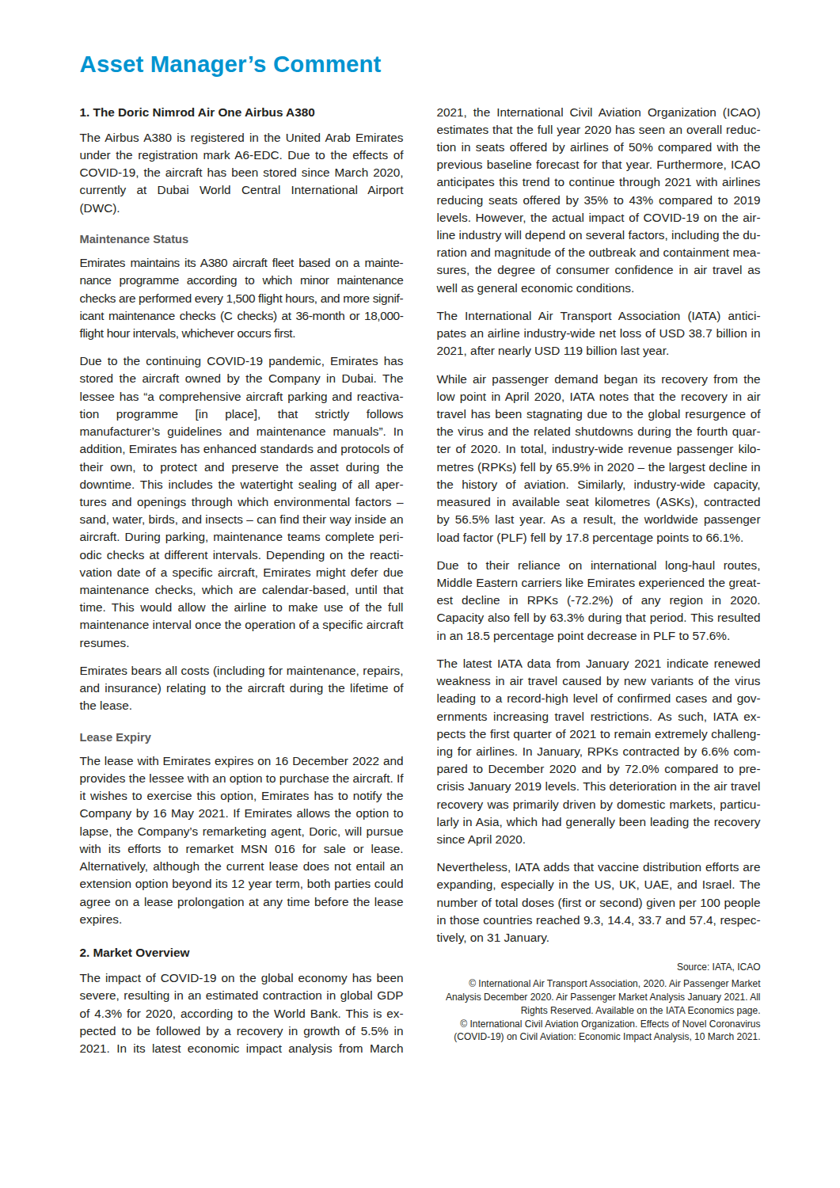Asset Manager’s Comment
1. The Doric Nimrod Air One Airbus A380
The Airbus A380 is registered in the United Arab Emirates under the registration mark A6-EDC. Due to the effects of COVID-19, the aircraft has been stored since March 2020, currently at Dubai World Central International Airport (DWC).
Maintenance Status
Emirates maintains its A380 aircraft fleet based on a maintenance programme according to which minor maintenance checks are performed every 1,500 flight hours, and more significant maintenance checks (C checks) at 36-month or 18,000-flight hour intervals, whichever occurs first.
Due to the continuing COVID-19 pandemic, Emirates has stored the aircraft owned by the Company in Dubai. The lessee has “a comprehensive aircraft parking and reactivation programme [in place], that strictly follows manufacturer’s guidelines and maintenance manuals”. In addition, Emirates has enhanced standards and protocols of their own, to protect and preserve the asset during the downtime. This includes the watertight sealing of all apertures and openings through which environmental factors – sand, water, birds, and insects – can find their way inside an aircraft. During parking, maintenance teams complete periodic checks at different intervals. Depending on the reactivation date of a specific aircraft, Emirates might defer due maintenance checks, which are calendar-based, until that time. This would allow the airline to make use of the full maintenance interval once the operation of a specific aircraft resumes.
Emirates bears all costs (including for maintenance, repairs, and insurance) relating to the aircraft during the lifetime of the lease.
Lease Expiry
The lease with Emirates expires on 16 December 2022 and provides the lessee with an option to purchase the aircraft. If it wishes to exercise this option, Emirates has to notify the Company by 16 May 2021. If Emirates allows the option to lapse, the Company’s remarketing agent, Doric, will pursue with its efforts to remarket MSN 016 for sale or lease. Alternatively, although the current lease does not entail an extension option beyond its 12 year term, both parties could agree on a lease prolongation at any time before the lease expires.
2. Market Overview
The impact of COVID-19 on the global economy has been severe, resulting in an estimated contraction in global GDP of 4.3% for 2020, according to the World Bank. This is expected to be followed by a recovery in growth of 5.5% in 2021. In its latest economic impact analysis from March 2021, the International Civil Aviation Organization (ICAO) estimates that the full year 2020 has seen an overall reduction in seats offered by airlines of 50% compared with the previous baseline forecast for that year. Furthermore, ICAO anticipates this trend to continue through 2021 with airlines reducing seats offered by 35% to 43% compared to 2019 levels. However, the actual impact of COVID-19 on the airline industry will depend on several factors, including the duration and magnitude of the outbreak and containment measures, the degree of consumer confidence in air travel as well as general economic conditions.
The International Air Transport Association (IATA) anticipates an airline industry-wide net loss of USD 38.7 billion in 2021, after nearly USD 119 billion last year.
While air passenger demand began its recovery from the low point in April 2020, IATA notes that the recovery in air travel has been stagnating due to the global resurgence of the virus and the related shutdowns during the fourth quarter of 2020. In total, industry-wide revenue passenger kilometres (RPKs) fell by 65.9% in 2020 – the largest decline in the history of aviation. Similarly, industry-wide capacity, measured in available seat kilometres (ASKs), contracted by 56.5% last year. As a result, the worldwide passenger load factor (PLF) fell by 17.8 percentage points to 66.1%.
Due to their reliance on international long-haul routes, Middle Eastern carriers like Emirates experienced the greatest decline in RPKs (-72.2%) of any region in 2020. Capacity also fell by 63.3% during that period. This resulted in an 18.5 percentage point decrease in PLF to 57.6%.
The latest IATA data from January 2021 indicate renewed weakness in air travel caused by new variants of the virus leading to a record-high level of confirmed cases and governments increasing travel restrictions. As such, IATA expects the first quarter of 2021 to remain extremely challenging for airlines. In January, RPKs contracted by 6.6% compared to December 2020 and by 72.0% compared to pre-crisis January 2019 levels. This deterioration in the air travel recovery was primarily driven by domestic markets, particularly in Asia, which had generally been leading the recovery since April 2020.
Nevertheless, IATA adds that vaccine distribution efforts are expanding, especially in the US, UK, UAE, and Israel. The number of total doses (first or second) given per 100 people in those countries reached 9.3, 14.4, 33.7 and 57.4, respectively, on 31 January.
Source: IATA, ICAO
© International Air Transport Association, 2020. Air Passenger Market Analysis December 2020. Air Passenger Market Analysis January 2021. All Rights Reserved. Available on the IATA Economics page.
© International Civil Aviation Organization. Effects of Novel Coronavirus (COVID-19) on Civil Aviation: Economic Impact Analysis, 10 March 2021.